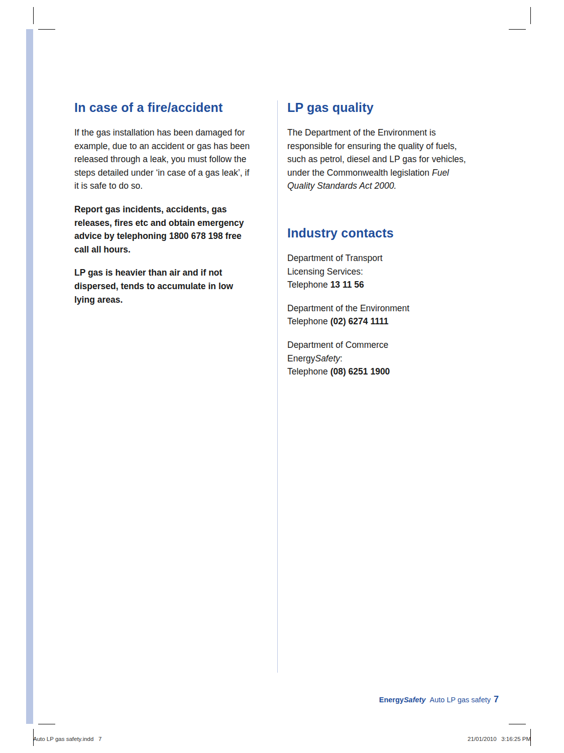In case of a fire/accident
If the gas installation has been damaged for example, due to an accident or gas has been released through a leak, you must follow the steps detailed under ‘in case of a gas leak’, if it is safe to do so.
Report gas incidents, accidents, gas releases, fires etc and obtain emergency advice by telephoning 1800 678 198 free call all hours.
LP gas is heavier than air and if not dispersed, tends to accumulate in low lying areas.
LP gas quality
The Department of the Environment is responsible for ensuring the quality of fuels, such as petrol, diesel and LP gas for vehicles, under the Commonwealth legislation Fuel Quality Standards Act 2000.
Industry contacts
Department of Transport
Licensing Services:
Telephone 13 11 56
Department of the Environment
Telephone (02) 6274 1111
Department of Commerce
EnergySafety:
Telephone (08) 6251 1900
EnergySafety Auto LP gas safety7
Auto LP gas safety.indd 7 21/01/2010 3:16:25 PM